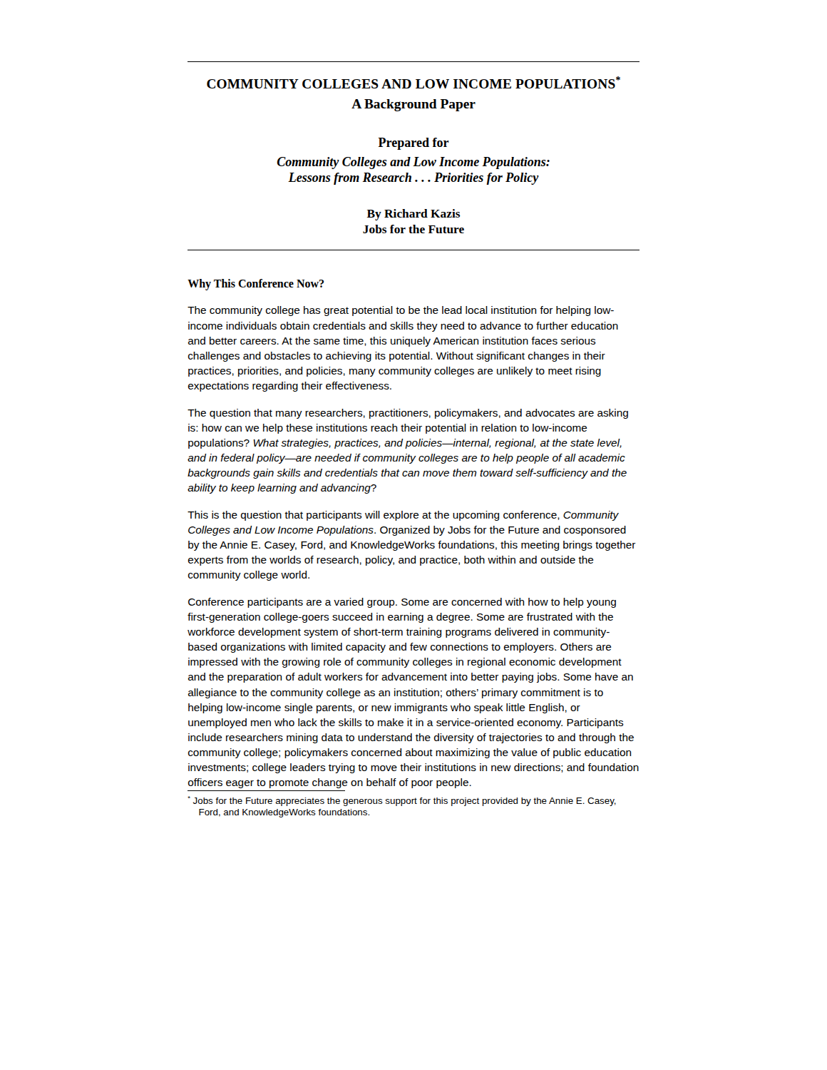COMMUNITY COLLEGES AND LOW INCOME POPULATIONS*
A Background Paper
Prepared for
Community Colleges and Low Income Populations:
Lessons from Research . . . Priorities for Policy
By Richard Kazis
Jobs for the Future
Why This Conference Now?
The community college has great potential to be the lead local institution for helping low-income individuals obtain credentials and skills they need to advance to further education and better careers. At the same time, this uniquely American institution faces serious challenges and obstacles to achieving its potential. Without significant changes in their practices, priorities, and policies, many community colleges are unlikely to meet rising expectations regarding their effectiveness.
The question that many researchers, practitioners, policymakers, and advocates are asking is: how can we help these institutions reach their potential in relation to low-income populations? What strategies, practices, and policies—internal, regional, at the state level, and in federal policy—are needed if community colleges are to help people of all academic backgrounds gain skills and credentials that can move them toward self-sufficiency and the ability to keep learning and advancing?
This is the question that participants will explore at the upcoming conference, Community Colleges and Low Income Populations. Organized by Jobs for the Future and cosponsored by the Annie E. Casey, Ford, and KnowledgeWorks foundations, this meeting brings together experts from the worlds of research, policy, and practice, both within and outside the community college world.
Conference participants are a varied group. Some are concerned with how to help young first-generation college-goers succeed in earning a degree. Some are frustrated with the workforce development system of short-term training programs delivered in community-based organizations with limited capacity and few connections to employers. Others are impressed with the growing role of community colleges in regional economic development and the preparation of adult workers for advancement into better paying jobs. Some have an allegiance to the community college as an institution; others’ primary commitment is to helping low-income single parents, or new immigrants who speak little English, or unemployed men who lack the skills to make it in a service-oriented economy. Participants include researchers mining data to understand the diversity of trajectories to and through the community college; policymakers concerned about maximizing the value of public education investments; college leaders trying to move their institutions in new directions; and foundation officers eager to promote change on behalf of poor people.
* Jobs for the Future appreciates the generous support for this project provided by the Annie E. Casey, Ford, and KnowledgeWorks foundations.